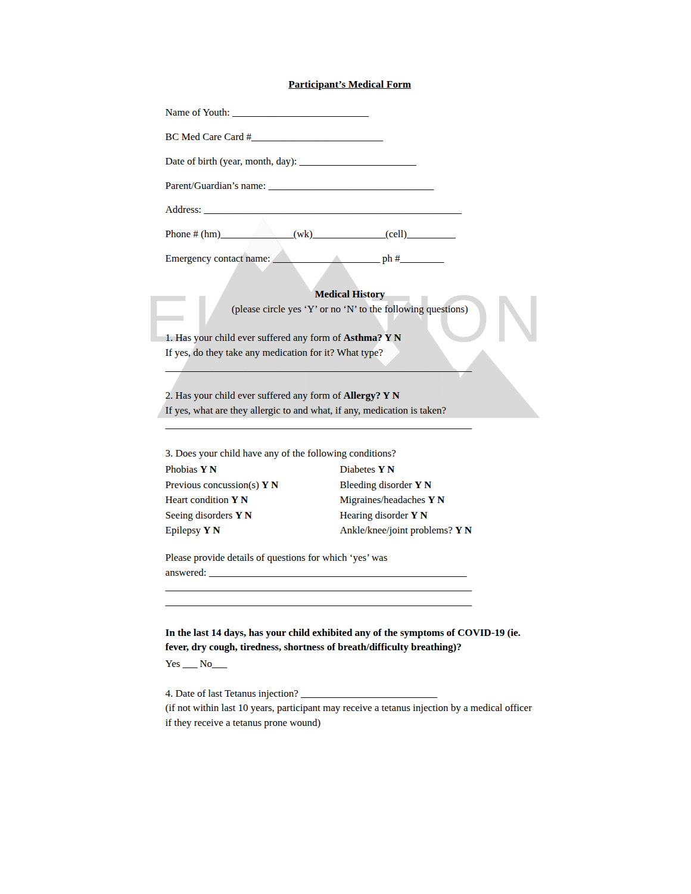ELEVATION
OUTDOORS
Participant’s Medical Form
Name of Youth: ____________________________
BC Med Care Card #___________________________
Date of birth (year, month, day): ________________________
Parent/Guardian’s name: __________________________________
Address: _____________________________________________________
Phone # (hm)_______________(wk)_______________(cell)__________
Emergency contact name: ______________________ ph #_________
Medical History
(please circle yes ‘Y’ or no ‘N’ to the following questions)
1. Has your child ever suffered any form of Asthma? Y N If yes, do they take any medication for it? What type? _______________________________________________________________
2. Has your child ever suffered any form of Allergy? Y N If yes, what are they allergic to and what, if any, medication is taken? _______________________________________________________________
3. Does your child have any of the following conditions?
| Phobias Y N | Diabetes Y N |
| Previous concussion(s) Y N | Bleeding disorder Y N |
| Heart condition Y N | Migraines/headaches Y N |
| Seeing disorders Y N | Hearing disorder Y N |
| Epilepsy Y N | Ankle/knee/joint problems? Y N |
Please provide details of questions for which ‘yes’ was answered: _____________________________________________________ _______________________________________________________________ _______________________________________________________________
In the last 14 days, has your child exhibited any of the symptoms of COVID-19 (ie. fever, dry cough, tiredness, shortness of breath/difficulty breathing)?
Yes ___ No___
4. Date of last Tetanus injection? ____________________________ (if not within last 10 years, participant may receive a tetanus injection by a medical officer if they receive a tetanus prone wound)